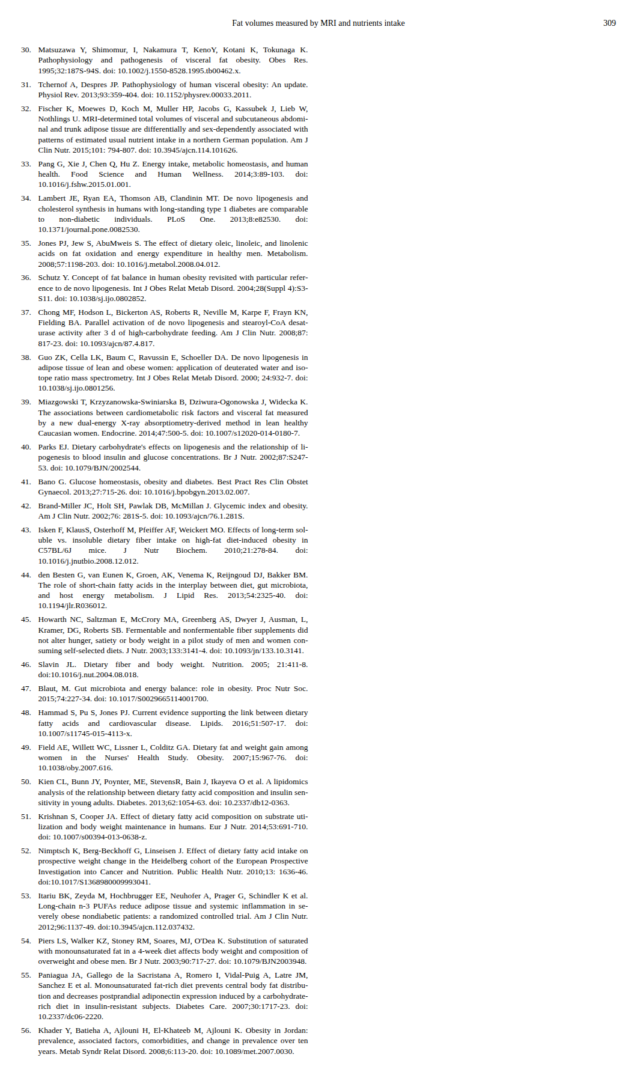Fat volumes measured by MRI and nutrients intake 309
30. Matsuzawa Y, Shimomur, I, Nakamura T, KenoY, Kotani K, Tokunaga K. Pathophysiology and pathogenesis of visceral fat obesity. Obes Res. 1995;32:187S-94S. doi: 10.1002/j.1550-8528.1995.tb00462.x.
31. Tchernof A, Despres JP. Pathophysiology of human visceral obesity: An update. Physiol Rev. 2013;93:359-404. doi: 10.1152/physrev.00033.2011.
32. Fischer K, Moewes D, Koch M, Muller HP, Jacobs G, Kassubek J, Lieb W, Nothlings U. MRI-determined total volumes of visceral and subcutaneous abdominal and trunk adipose tissue are differentially and sex-dependently associated with patterns of estimated usual nutrient intake in a northern German population. Am J Clin Nutr. 2015;101: 794-807. doi: 10.3945/ajcn.114.101626.
33. Pang G, Xie J, Chen Q, Hu Z. Energy intake, metabolic homeostasis, and human health. Food Science and Human Wellness. 2014;3:89-103. doi: 10.1016/j.fshw.2015.01.001.
34. Lambert JE, Ryan EA, Thomson AB, Clandinin MT. De novo lipogenesis and cholesterol synthesis in humans with long-standing type 1 diabetes are comparable to non-diabetic individuals. PLoS One. 2013;8:e82530. doi: 10.1371/journal.pone.0082530.
35. Jones PJ, Jew S, AbuMweis S. The effect of dietary oleic, linoleic, and linolenic acids on fat oxidation and energy expenditure in healthy men. Metabolism. 2008;57:1198-203. doi: 10.1016/j.metabol.2008.04.012.
36. Schutz Y. Concept of fat balance in human obesity revisited with particular reference to de novo lipogenesis. Int J Obes Relat Metab Disord. 2004;28(Suppl 4):S3-S11. doi: 10.1038/sj.ijo.0802852.
37. Chong MF, Hodson L, Bickerton AS, Roberts R, Neville M, Karpe F, Frayn KN, Fielding BA. Parallel activation of de novo lipogenesis and stearoyl-CoA desaturase activity after 3 d of high-carbohydrate feeding. Am J Clin Nutr. 2008;87: 817-23. doi: 10.1093/ajcn/87.4.817.
38. Guo ZK, Cella LK, Baum C, Ravussin E, Schoeller DA. De novo lipogenesis in adipose tissue of lean and obese women: application of deuterated water and isotope ratio mass spectrometry. Int J Obes Relat Metab Disord. 2000; 24:932-7. doi: 10.1038/sj.ijo.0801256.
39. Miazgowski T, Krzyzanowska-Swiniarska B, Dziwura-Ogonowska J, Widecka K. The associations between cardiometabolic risk factors and visceral fat measured by a new dual-energy X-ray absorptiometry-derived method in lean healthy Caucasian women. Endocrine. 2014;47:500-5. doi: 10.1007/s12020-014-0180-7.
40. Parks EJ. Dietary carbohydrate's effects on lipogenesis and the relationship of lipogenesis to blood insulin and glucose concentrations. Br J Nutr. 2002;87:S247-53. doi: 10.1079/BJN/2002544.
41. Bano G. Glucose homeostasis, obesity and diabetes. Best Pract Res Clin Obstet Gynaecol. 2013;27:715-26. doi: 10.1016/j.bpobgyn.2013.02.007.
42. Brand-Miller JC, Holt SH, Pawlak DB, McMillan J. Glycemic index and obesity. Am J Clin Nutr. 2002;76: 281S-5. doi: 10.1093/ajcn/76.1.281S.
43. Isken F, KlausS, Osterhoff M, Pfeiffer AF, Weickert MO. Effects of long-term soluble vs. insoluble dietary fiber intake on high-fat diet-induced obesity in C57BL/6J mice. J Nutr Biochem. 2010;21:278-84. doi: 10.1016/j.jnutbio.2008.12.012.
44. den Besten G, van Eunen K, Groen, AK, Venema K, Reijngoud DJ, Bakker BM. The role of short-chain fatty acids in the interplay between diet, gut microbiota, and host energy metabolism. J Lipid Res. 2013;54:2325-40. doi: 10.1194/jlr.R036012.
45. Howarth NC, Saltzman E, McCrory MA, Greenberg AS, Dwyer J, Ausman, L, Kramer, DG, Roberts SB. Fermentable and nonfermentable fiber supplements did not alter hunger, satiety or body weight in a pilot study of men and women consuming self-selected diets. J Nutr. 2003;133:3141-4. doi: 10.1093/jn/133.10.3141.
46. Slavin JL. Dietary fiber and body weight. Nutrition. 2005; 21:411-8. doi:10.1016/j.nut.2004.08.018.
47. Blaut, M. Gut microbiota and energy balance: role in obesity. Proc Nutr Soc. 2015;74:227-34. doi: 10.1017/S0029665114001700.
48. Hammad S, Pu S, Jones PJ. Current evidence supporting the link between dietary fatty acids and cardiovascular disease. Lipids. 2016;51:507-17. doi: 10.1007/s11745-015-4113-x.
49. Field AE, Willett WC, Lissner L, Colditz GA. Dietary fat and weight gain among women in the Nurses' Health Study. Obesity. 2007;15:967-76. doi: 10.1038/oby.2007.616.
50. Kien CL, Bunn JY, Poynter, ME, StevensR, Bain J, Ikayeva O et al. A lipidomics analysis of the relationship between dietary fatty acid composition and insulin sensitivity in young adults. Diabetes. 2013;62:1054-63. doi: 10.2337/db12-0363.
51. Krishnan S, Cooper JA. Effect of dietary fatty acid composition on substrate utilization and body weight maintenance in humans. Eur J Nutr. 2014;53:691-710. doi: 10.1007/s00394-013-0638-z.
52. Nimptsch K, Berg-Beckhoff G, Linseisen J. Effect of dietary fatty acid intake on prospective weight change in the Heidelberg cohort of the European Prospective Investigation into Cancer and Nutrition. Public Health Nutr. 2010;13: 1636-46. doi:10.1017/S1368980009993041.
53. Itariu BK, Zeyda M, Hochbrugger EE, Neuhofer A, Prager G, Schindler K et al. Long-chain n-3 PUFAs reduce adipose tissue and systemic inflammation in severely obese nondiabetic patients: a randomized controlled trial. Am J Clin Nutr. 2012;96:1137-49. doi:10.3945/ajcn.112.037432.
54. Piers LS, Walker KZ, Stoney RM, Soares, MJ, O'Dea K. Substitution of saturated with monounsaturated fat in a 4-week diet affects body weight and composition of overweight and obese men. Br J Nutr. 2003;90:717-27. doi: 10.1079/BJN2003948.
55. Paniagua JA, Gallego de la Sacristana A, Romero I, Vidal-Puig A, Latre JM, Sanchez E et al. Monounsaturated fat-rich diet prevents central body fat distribution and decreases postprandial adiponectin expression induced by a carbohydrate-rich diet in insulin-resistant subjects. Diabetes Care. 2007;30:1717-23. doi: 10.2337/dc06-2220.
56. Khader Y, Batieha A, Ajlouni H, El-Khateeb M, Ajlouni K. Obesity in Jordan: prevalence, associated factors, comorbidities, and change in prevalence over ten years. Metab Syndr Relat Disord. 2008;6:113-20. doi: 10.1089/met.2007.0030.